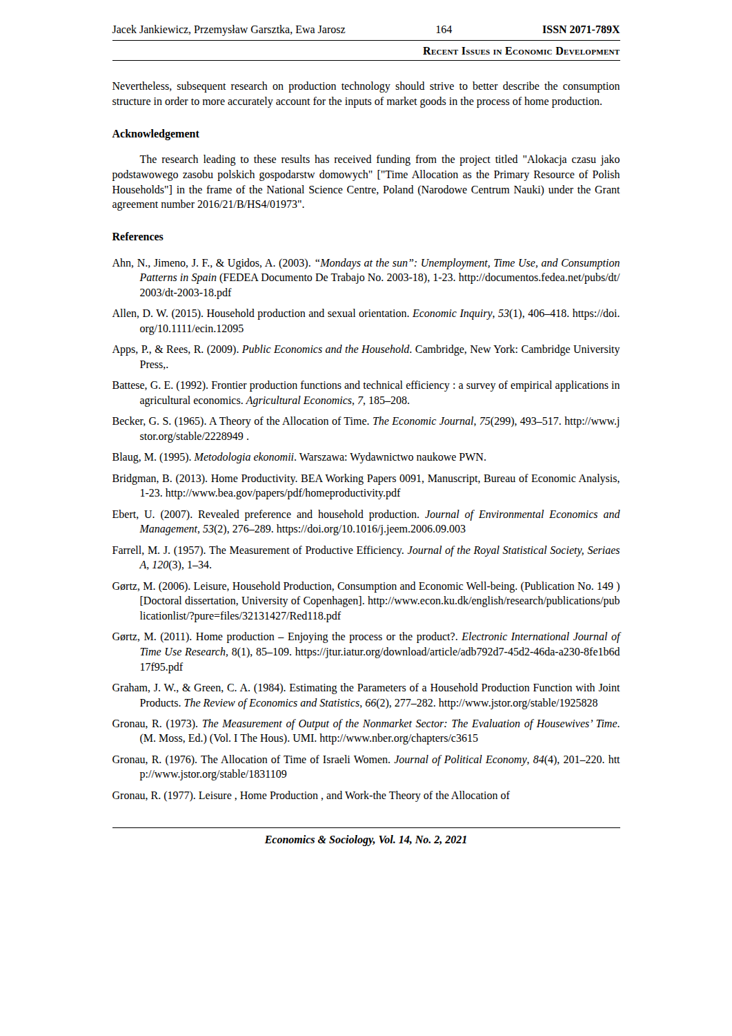Jacek Jankiewicz, Przemysław Garsztka, Ewa Jarosz
164
ISSN 2071-789X
Recent Issues in Economic Development
Nevertheless, subsequent research on production technology should strive to better describe the consumption structure in order to more accurately account for the inputs of market goods in the process of home production.
Acknowledgement
The research leading to these results has received funding from the project titled "Alokacja czasu jako podstawowego zasobu polskich gospodarstw domowych" ["Time Allocation as the Primary Resource of Polish Households"] in the frame of the National Science Centre, Poland (Narodowe Centrum Nauki) under the Grant agreement number 2016/21/B/HS4/01973".
References
Ahn, N., Jimeno, J. F., & Ugidos, A. (2003). “Mondays at the sun”: Unemployment, Time Use, and Consumption Patterns in Spain (FEDEA Documento De Trabajo No. 2003-18), 1-23. http://documentos.fedea.net/pubs/dt/2003/dt-2003-18.pdf
Allen, D. W. (2015). Household production and sexual orientation. Economic Inquiry, 53(1), 406–418. https://doi.org/10.1111/ecin.12095
Apps, P., & Rees, R. (2009). Public Economics and the Household. Cambridge, New York: Cambridge University Press,.
Battese, G. E. (1992). Frontier production functions and technical efficiency : a survey of empirical applications in agricultural economics. Agricultural Economics, 7, 185–208.
Becker, G. S. (1965). A Theory of the Allocation of Time. The Economic Journal, 75(299), 493–517. http://www.jstor.org/stable/2228949 .
Blaug, M. (1995). Metodologia ekonomii. Warszawa: Wydawnictwo naukowe PWN.
Bridgman, B. (2013). Home Productivity. BEA Working Papers 0091, Manuscript, Bureau of Economic Analysis, 1-23. http://www.bea.gov/papers/pdf/homeproductivity.pdf
Ebert, U. (2007). Revealed preference and household production. Journal of Environmental Economics and Management, 53(2), 276–289. https://doi.org/10.1016/j.jeem.2006.09.003
Farrell, M. J. (1957). The Measurement of Productive Efficiency. Journal of the Royal Statistical Society, Seriaes A, 120(3), 1–34.
Gørtz, M. (2006). Leisure, Household Production, Consumption and Economic Well-being. (Publication No. 149 ) [Doctoral dissertation, University of Copenhagen]. http://www.econ.ku.dk/english/research/publications/publicationlist/?pure=files/32131427/Red118.pdf
Gørtz, M. (2011). Home production – Enjoying the process or the product?. Electronic International Journal of Time Use Research, 8(1), 85–109. https://jtur.iatur.org/download/article/adb792d7-45d2-46da-a230-8fe1b6d17f95.pdf
Graham, J. W., & Green, C. A. (1984). Estimating the Parameters of a Household Production Function with Joint Products. The Review of Economics and Statistics, 66(2), 277–282. http://www.jstor.org/stable/1925828
Gronau, R. (1973). The Measurement of Output of the Nonmarket Sector: The Evaluation of Housewives’ Time. (M. Moss, Ed.) (Vol. I The Hous). UMI. http://www.nber.org/chapters/c3615
Gronau, R. (1976). The Allocation of Time of Israeli Women. Journal of Political Economy, 84(4), 201–220. http://www.jstor.org/stable/1831109
Gronau, R. (1977). Leisure , Home Production , and Work-the Theory of the Allocation of
Economics & Sociology, Vol. 14, No. 2, 2021